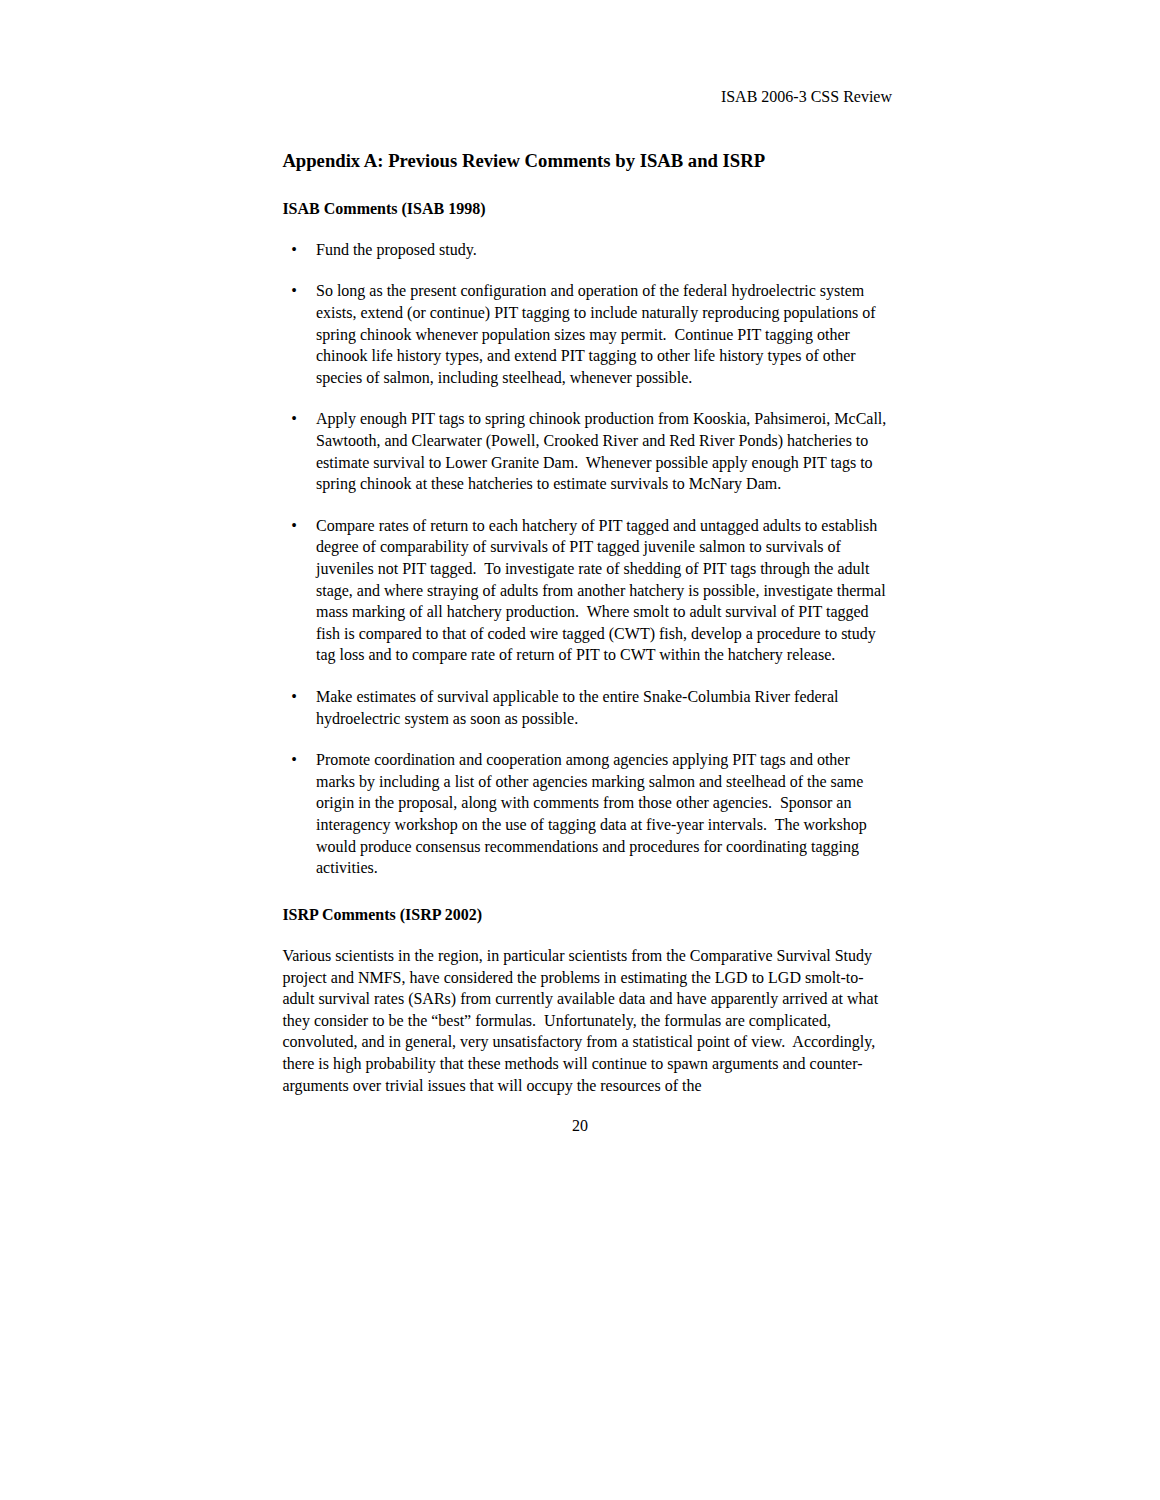ISAB 2006-3 CSS Review
Appendix A: Previous Review Comments by ISAB and ISRP
ISAB Comments (ISAB 1998)
Fund the proposed study.
So long as the present configuration and operation of the federal hydroelectric system exists, extend (or continue) PIT tagging to include naturally reproducing populations of spring chinook whenever population sizes may permit. Continue PIT tagging other chinook life history types, and extend PIT tagging to other life history types of other species of salmon, including steelhead, whenever possible.
Apply enough PIT tags to spring chinook production from Kooskia, Pahsimeroi, McCall, Sawtooth, and Clearwater (Powell, Crooked River and Red River Ponds) hatcheries to estimate survival to Lower Granite Dam. Whenever possible apply enough PIT tags to spring chinook at these hatcheries to estimate survivals to McNary Dam.
Compare rates of return to each hatchery of PIT tagged and untagged adults to establish degree of comparability of survivals of PIT tagged juvenile salmon to survivals of juveniles not PIT tagged. To investigate rate of shedding of PIT tags through the adult stage, and where straying of adults from another hatchery is possible, investigate thermal mass marking of all hatchery production. Where smolt to adult survival of PIT tagged fish is compared to that of coded wire tagged (CWT) fish, develop a procedure to study tag loss and to compare rate of return of PIT to CWT within the hatchery release.
Make estimates of survival applicable to the entire Snake-Columbia River federal hydroelectric system as soon as possible.
Promote coordination and cooperation among agencies applying PIT tags and other marks by including a list of other agencies marking salmon and steelhead of the same origin in the proposal, along with comments from those other agencies. Sponsor an interagency workshop on the use of tagging data at five-year intervals. The workshop would produce consensus recommendations and procedures for coordinating tagging activities.
ISRP Comments (ISRP 2002)
Various scientists in the region, in particular scientists from the Comparative Survival Study project and NMFS, have considered the problems in estimating the LGD to LGD smolt-to-adult survival rates (SARs) from currently available data and have apparently arrived at what they consider to be the “best” formulas. Unfortunately, the formulas are complicated, convoluted, and in general, very unsatisfactory from a statistical point of view. Accordingly, there is high probability that these methods will continue to spawn arguments and counter-arguments over trivial issues that will occupy the resources of the
20